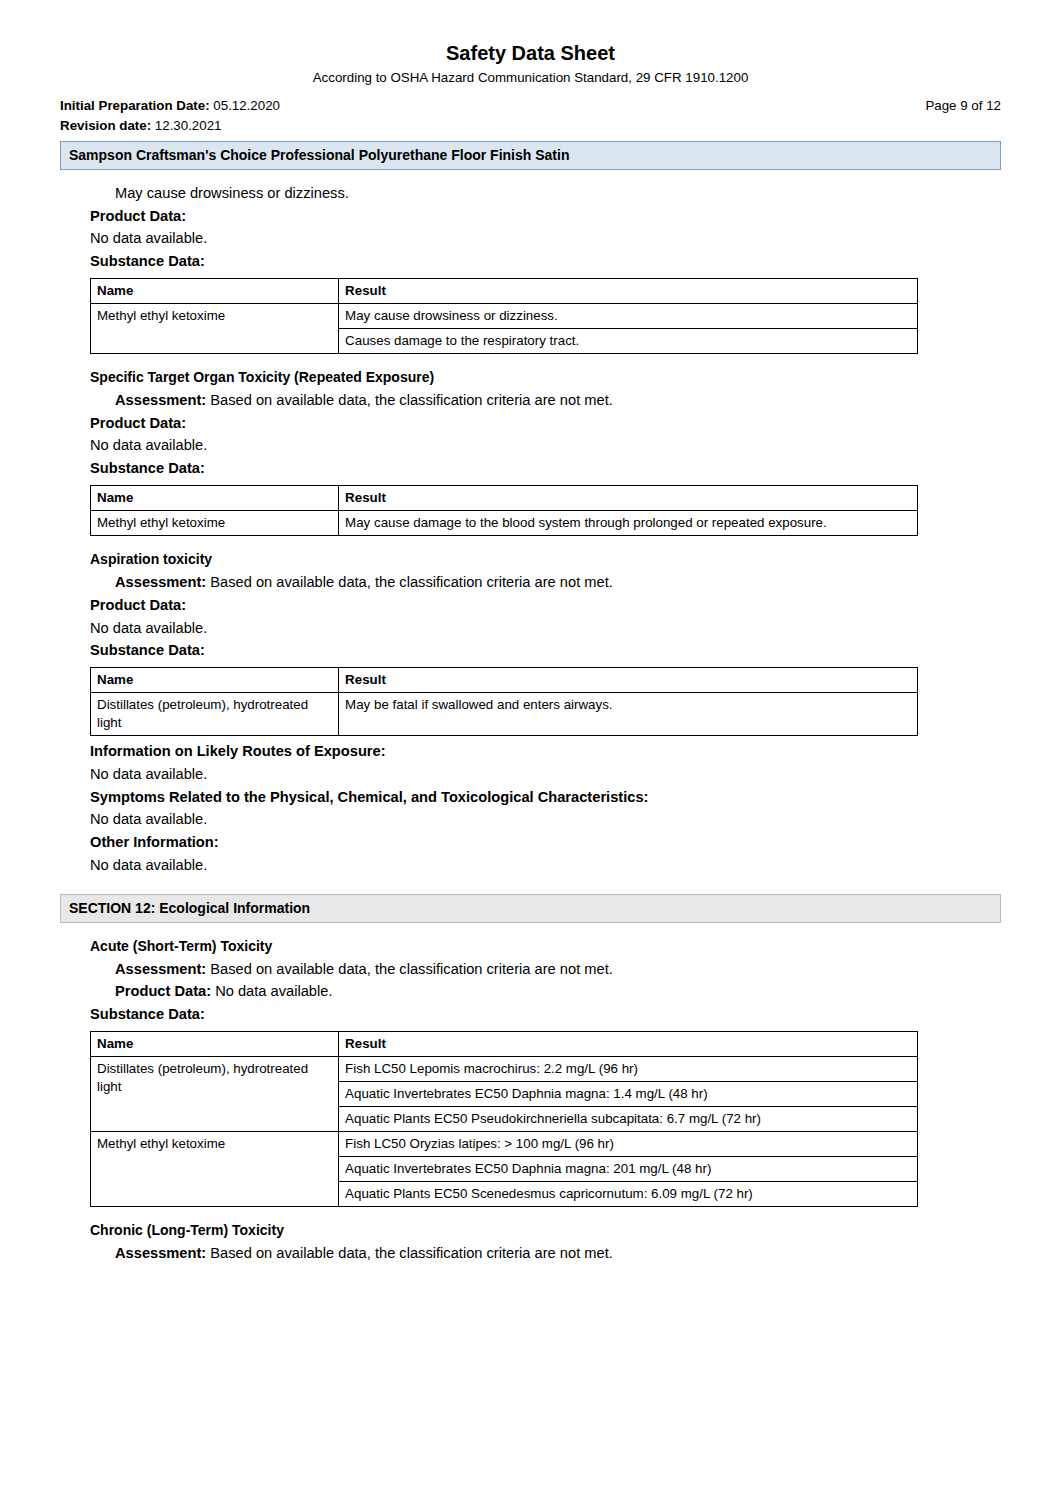Safety Data Sheet
According to OSHA Hazard Communication Standard, 29 CFR 1910.1200
Initial Preparation Date: 05.12.2020
Page 9 of 12
Revision date: 12.30.2021
Sampson Craftsman's Choice Professional Polyurethane Floor Finish Satin
May cause drowsiness or dizziness.
Product Data:
No data available.
Substance Data:
| Name | Result |
| --- | --- |
| Methyl ethyl ketoxime | May cause drowsiness or dizziness. |
| Causes damage to the respiratory tract. |
Specific Target Organ Toxicity (Repeated Exposure)
Assessment: Based on available data, the classification criteria are not met.
Product Data:
No data available.
Substance Data:
| Name | Result |
| --- | --- |
| Methyl ethyl ketoxime | May cause damage to the blood system through prolonged or repeated exposure. |
Aspiration toxicity
Assessment: Based on available data, the classification criteria are not met.
Product Data:
No data available.
Substance Data:
| Name | Result |
| --- | --- |
| Distillates (petroleum), hydrotreated light | May be fatal if swallowed and enters airways. |
Information on Likely Routes of Exposure:
No data available.
Symptoms Related to the Physical, Chemical, and Toxicological Characteristics:
No data available.
Other Information:
No data available.
SECTION 12: Ecological Information
Acute (Short-Term) Toxicity
Assessment: Based on available data, the classification criteria are not met.
Product Data: No data available.
Substance Data:
| Name | Result |
| --- | --- |
| Distillates (petroleum), hydrotreated light | Fish LC50 Lepomis macrochirus: 2.2 mg/L (96 hr) |
| Aquatic Invertebrates EC50 Daphnia magna: 1.4 mg/L (48 hr) |
| Aquatic Plants EC50 Pseudokirchneriella subcapitata: 6.7 mg/L (72 hr) |
| Methyl ethyl ketoxime | Fish LC50 Oryzias latipes: > 100 mg/L (96 hr) |
| Aquatic Invertebrates EC50 Daphnia magna: 201 mg/L (48 hr) |
| Aquatic Plants EC50 Scenedesmus capricornutum: 6.09 mg/L (72 hr) |
Chronic (Long-Term) Toxicity
Assessment: Based on available data, the classification criteria are not met.